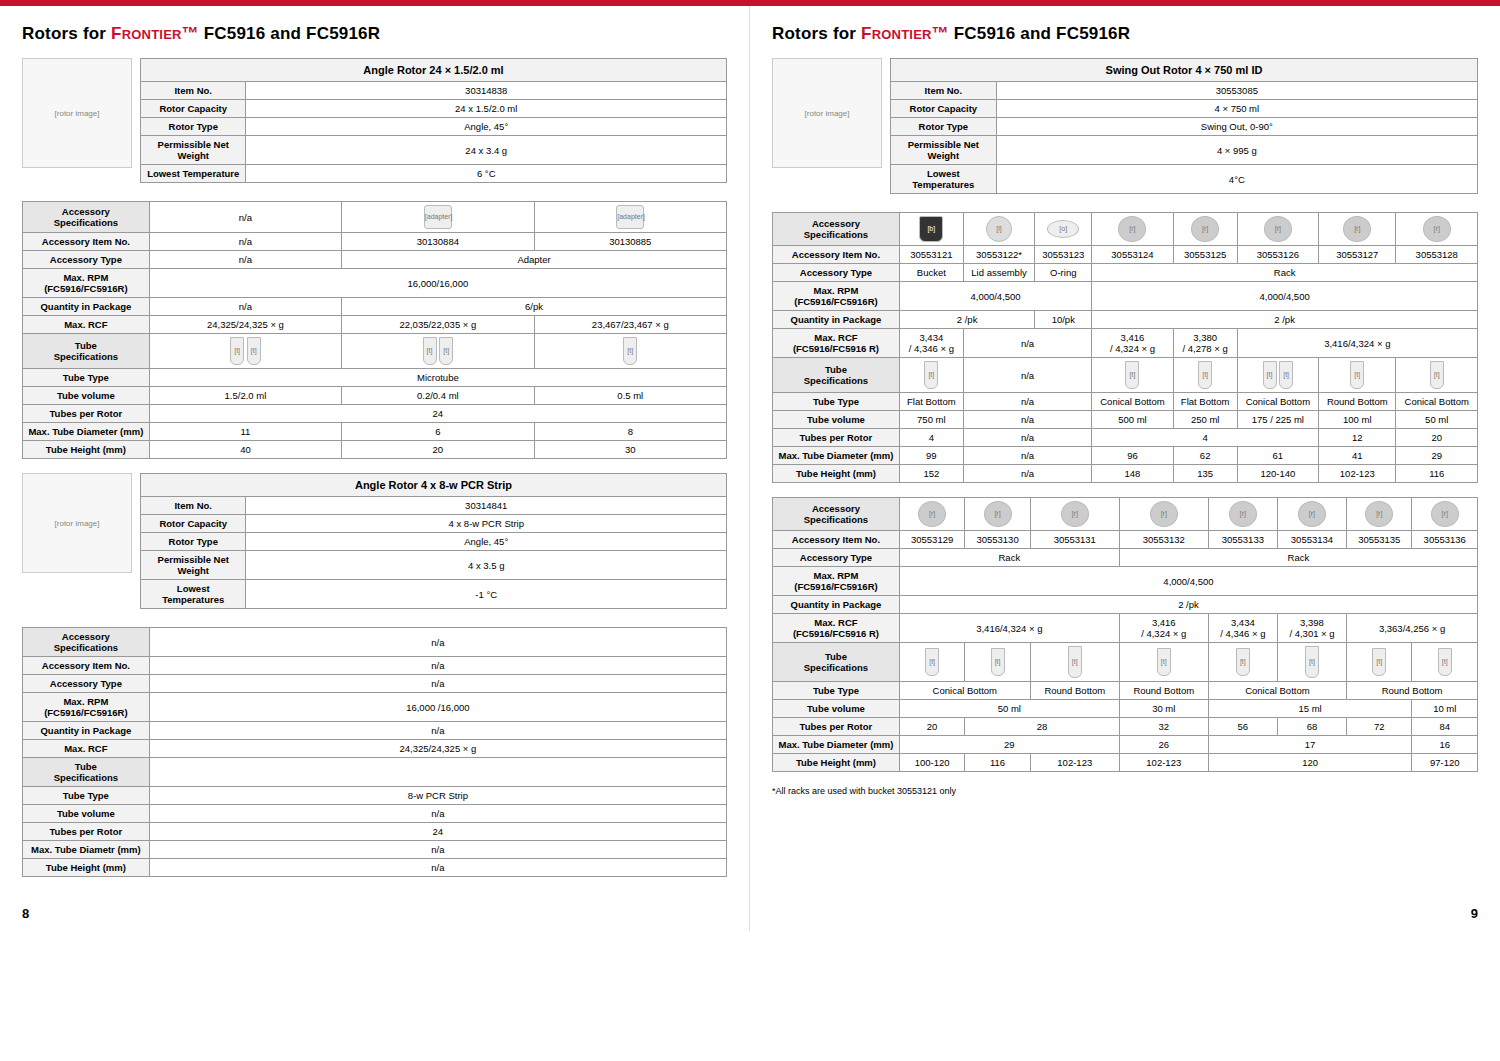Rotors for FRONTIER™ FC5916 and FC5916R
[rotor image]
| Angle Rotor 24 × 1.5/2.0 ml |
| --- |
| Item No. | 30314838 |
| Rotor Capacity | 24 x 1.5/2.0 ml |
| Rotor Type | Angle, 45° |
| Permissible Net Weight | 24 x 3.4 g |
| Lowest Temperature | 6 °C |
| Accessory Specifications | n/a | [adapter] | [adapter] |
| Accessory Item No. | n/a | 30130884 | 30130885 |
| Accessory Type | n/a | Adapter |
| Max. RPM (FC5916/FC5916R) | 16,000/16,000 |
| Quantity in Package | n/a | 6/pk |
| Max. RCF | 24,325/24,325 × g | 22,035/22,035 × g | 23,467/23,467 × g |
| Tube Specifications | [t] [t] | [t] [t] | [t] |
| Tube Type | Microtube |
| Tube volume | 1.5/2.0 ml | 0.2/0.4 ml | 0.5 ml |
| Tubes per Rotor | 24 |
| Max. Tube Diameter (mm) | 11 | 6 | 8 |
| Tube Height (mm) | 40 | 20 | 30 |
[rotor image]
| Angle Rotor 4 x 8-w PCR Strip |
| --- |
| Item No. | 30314841 |
| Rotor Capacity | 4 x 8-w PCR Strip |
| Rotor Type | Angle, 45° |
| Permissible Net Weight | 4 x 3.5 g |
| Lowest Temperatures | -1 °C |
| Accessory Specifications | n/a |
| Accessory Item No. | n/a |
| Accessory Type | n/a |
| Max. RPM (FC5916/FC5916R) | 16,000 /16,000 |
| Quantity in Package | n/a |
| Max. RCF | 24,325/24,325 × g |
| Tube Specifications | |
| Tube Type | 8-w PCR Strip |
| Tube volume | n/a |
| Tubes per Rotor | 24 |
| Max. Tube Diametr (mm) | n/a |
| Tube Height (mm) | n/a |
8
Rotors for FRONTIER™ FC5916 and FC5916R
[rotor image]
| Swing Out Rotor 4 × 750 ml ID |
| --- |
| Item No. | 30553085 |
| Rotor Capacity | 4 × 750 ml |
| Rotor Type | Swing Out, 0-90° |
| Permissible Net Weight | 4 × 995 g |
| Lowest Temperatures | 4°C |
| Accessory Specifications | [b] | [l] | [o] | [r] | [r] | [r] | [r] | [r] |
| Accessory Item No. | 30553121 | 30553122* | 30553123 | 30553124 | 30553125 | 30553126 | 30553127 | 30553128 |
| Accessory Type | Bucket | Lid assembly | O-ring | Rack |
| Max. RPM (FC5916/FC5916R) | 4,000/4,500 | 4,000/4,500 |
| Quantity in Package | 2 /pk | 10/pk | 2 /pk |
| Max. RCF (FC5916/FC5916 R) | 3,434 / 4,346 × g | n/a | 3,416 / 4,324 × g | 3,380 / 4,278 × g | 3,416/4,324 × g |
| Tube Specifications | [t] | n/a | [t] | [t] | [t] [t] | [t] | [t] |
| Tube Type | Flat Bottom | n/a | Conical Bottom | Flat Bottom | Conical Bottom | Round Bottom | Conical Bottom |
| Tube volume | 750 ml | n/a | 500 ml | 250 ml | 175 / 225 ml | 100 ml | 50 ml |
| Tubes per Rotor | 4 | n/a | 4 | 12 | 20 |
| Max. Tube Diameter (mm) | 99 | n/a | 96 | 62 | 61 | 41 | 29 |
| Tube Height (mm) | 152 | n/a | 148 | 135 | 120-140 | 102-123 | 116 |
| Accessory Specifications | [r] | [r] | [r] | [r] | [r] | [r] | [r] | [r] |
| Accessory Item No. | 30553129 | 30553130 | 30553131 | 30553132 | 30553133 | 30553134 | 30553135 | 30553136 |
| Accessory Type | Rack | Rack |
| Max. RPM (FC5916/FC5916R) | 4,000/4,500 |
| Quantity in Package | 2 /pk |
| Max. RCF (FC5916/FC5916 R) | 3,416/4,324 × g | 3,416 / 4,324 × g | 3,434 / 4,346 × g | 3,398 / 4,301 × g | 3,363/4,256 × g |
| Tube Specifications | [t] | [t] | [t] | [t] | [t] | [t] | [t] | [t] |
| Tube Type | Conical Bottom | Round Bottom | Round Bottom | Conical Bottom | Round Bottom |
| Tube volume | 50 ml | 30 ml | 15 ml | 10 ml |
| Tubes per Rotor | 20 | 28 | 32 | 56 | 68 | 72 | 84 |
| Max. Tube Diameter (mm) | 29 | 26 | 17 | 16 |
| Tube Height (mm) | 100-120 | 116 | 102-123 | 102-123 | 120 | 97-120 |
*All racks are used with bucket 30553121 only
9